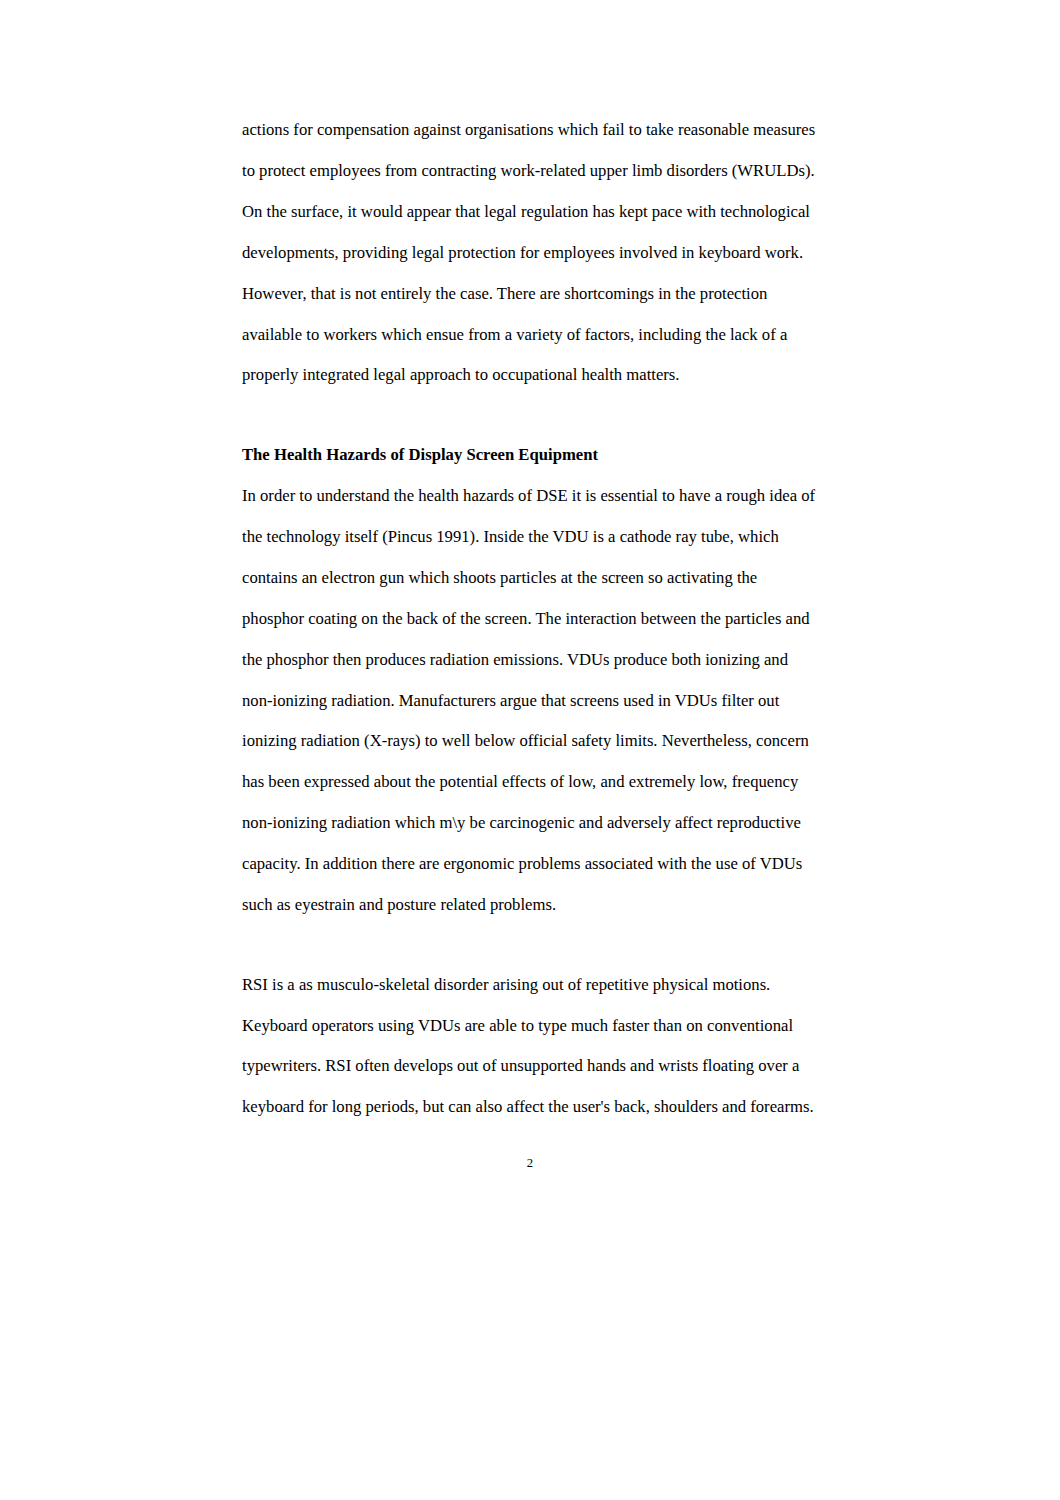actions for compensation against organisations which fail to take reasonable measures to protect employees from contracting work-related upper limb disorders (WRULDs). On the surface, it would appear that legal regulation has kept pace with technological developments, providing legal protection for employees involved in keyboard work. However, that is not entirely the case. There are shortcomings in the protection available to workers which ensue from a variety of factors, including the lack of a properly integrated legal approach to occupational health matters.
The Health Hazards of Display Screen Equipment
In order to understand the health hazards of DSE it is essential to have a rough idea of the technology itself (Pincus 1991). Inside the VDU is a cathode ray tube, which contains an electron gun which shoots particles at the screen so activating the phosphor coating on the back of the screen. The interaction between the particles and the phosphor then produces radiation emissions. VDUs produce both ionizing and non-ionizing radiation. Manufacturers argue that screens used in VDUs filter out ionizing radiation (X-rays) to well below official safety limits. Nevertheless, concern has been expressed about the potential effects of low, and extremely low, frequency non-ionizing radiation which m\y be carcinogenic and adversely affect reproductive capacity. In addition there are ergonomic problems associated with the use of VDUs such as eyestrain and posture related problems.
RSI is a as musculo-skeletal disorder arising out of repetitive physical motions. Keyboard operators using VDUs are able to type much faster than on conventional typewriters. RSI often develops out of unsupported hands and wrists floating over a keyboard for long periods, but can also affect the user's back, shoulders and forearms.
2